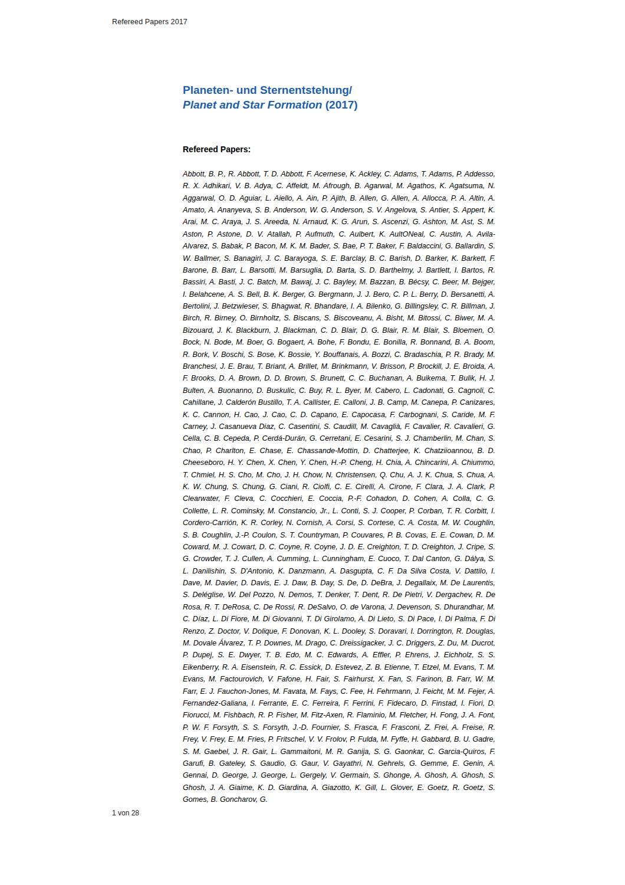Refereed Papers 2017
Planeten- und Sternentstehung/
Planet and Star Formation (2017)
Refereed Papers:
Abbott, B. P., R. Abbott, T. D. Abbott, F. Acernese, K. Ackley, C. Adams, T. Adams, P. Addesso, R. X. Adhikari, V. B. Adya, C. Affeldt, M. Afrough, B. Agarwal, M. Agathos, K. Agatsuma, N. Aggarwal, O. D. Aguiar, L. Aiello, A. Ain, P. Ajith, B. Allen, G. Allen, A. Allocca, P. A. Altin, A. Amato, A. Ananyeva, S. B. Anderson, W. G. Anderson, S. V. Angelova, S. Antier, S. Appert, K. Arai, M. C. Araya, J. S. Areeda, N. Arnaud, K. G. Arun, S. Ascenzi, G. Ashton, M. Ast, S. M. Aston, P. Astone, D. V. Atallah, P. Aufmuth, C. Aulbert, K. AultONeal, C. Austin, A. Avila-Alvarez, S. Babak, P. Bacon, M. K. M. Bader, S. Bae, P. T. Baker, F. Baldaccini, G. Ballardin, S. W. Ballmer, S. Banagiri, J. C. Barayoga, S. E. Barclay, B. C. Barish, D. Barker, K. Barkett, F. Barone, B. Barr, L. Barsotti, M. Barsuglia, D. Barta, S. D. Barthelmy, J. Bartlett, I. Bartos, R. Bassiri, A. Basti, J. C. Batch, M. Bawaj, J. C. Bayley, M. Bazzan, B. Bécsy, C. Beer, M. Bejger, I. Belahcene, A. S. Bell, B. K. Berger, G. Bergmann, J. J. Bero, C. P. L. Berry, D. Bersanetti, A. Bertolini, J. Betzwieser, S. Bhagwat, R. Bhandare, I. A. Bilenko, G. Billingsley, C. R. Billman, J. Birch, R. Birney, O. Birnholtz, S. Biscans, S. Biscoveanu, A. Bisht, M. Bitossi, C. Biwer, M. A. Bizouard, J. K. Blackburn, J. Blackman, C. D. Blair, D. G. Blair, R. M. Blair, S. Bloemen, O. Bock, N. Bode, M. Boer, G. Bogaert, A. Bohe, F. Bondu, E. Bonilla, R. Bonnand, B. A. Boom, R. Bork, V. Boschi, S. Bose, K. Bossie, Y. Bouffanais, A. Bozzi, C. Bradaschia, P. R. Brady, M. Branchesi, J. E. Brau, T. Briant, A. Brillet, M. Brinkmann, V. Brisson, P. Brockill, J. E. Broida, A. F. Brooks, D. A. Brown, D. D. Brown, S. Brunett, C. C. Buchanan, A. Buikema, T. Bulik, H. J. Bulten, A. Buonanno, D. Buskulic, C. Buy, R. L. Byer, M. Cabero, L. Cadonati, G. Cagnoli, C. Cahillane, J. Calderón Bustillo, T. A. Callister, E. Calloni, J. B. Camp, M. Canepa, P. Canizares, K. C. Cannon, H. Cao, J. Cao, C. D. Capano, E. Capocasa, F. Carbognani, S. Caride, M. F. Carney, J. Casanueva Diaz, C. Casentini, S. Caudill, M. Cavaglià, F. Cavalier, R. Cavalieri, G. Cella, C. B. Cepeda, P. Cerdá-Durán, G. Cerretani, E. Cesarini, S. J. Chamberlin, M. Chan, S. Chao, P. Charlton, E. Chase, E. Chassande-Mottin, D. Chatterjee, K. Chatziioannou, B. D. Cheeseboro, H. Y. Chen, X. Chen, Y. Chen, H.-P. Cheng, H. Chia, A. Chincarini, A. Chiummo, T. Chmiel, H. S. Cho, M. Cho, J. H. Chow, N. Christensen, Q. Chu, A. J. K. Chua, S. Chua, A. K. W. Chung, S. Chung, G. Ciani, R. Ciolfi, C. E. Cirelli, A. Cirone, F. Clara, J. A. Clark, P. Clearwater, F. Cleva, C. Cocchieri, E. Coccia, P.-F. Cohadon, D. Cohen, A. Colla, C. G. Collette, L. R. Cominsky, M. Constancio, Jr., L. Conti, S. J. Cooper, P. Corban, T. R. Corbitt, I. Cordero-Carrión, K. R. Corley, N. Cornish, A. Corsi, S. Cortese, C. A. Costa, M. W. Coughlin, S. B. Coughlin, J.-P. Coulon, S. T. Countryman, P. Couvares, P. B. Covas, E. E. Cowan, D. M. Coward, M. J. Cowart, D. C. Coyne, R. Coyne, J. D. E. Creighton, T. D. Creighton, J. Cripe, S. G. Crowder, T. J. Cullen, A. Cumming, L. Cunningham, E. Cuoco, T. Dal Canton, G. Dálya, S. L. Danilishin, S. D'Antonio, K. Danzmann, A. Dasgupta, C. F. Da Silva Costa, V. Dattilo, I. Dave, M. Davier, D. Davis, E. J. Daw, B. Day, S. De, D. DeBra, J. Degallaix, M. De Laurentis, S. Deléglise, W. Del Pozzo, N. Demos, T. Denker, T. Dent, R. De Pietri, V. Dergachev, R. De Rosa, R. T. DeRosa, C. De Rossi, R. DeSalvo, O. de Varona, J. Devenson, S. Dhurandhar, M. C. Díaz, L. Di Fiore, M. Di Giovanni, T. Di Girolamo, A. Di Lieto, S. Di Pace, I. Di Palma, F. Di Renzo, Z. Doctor, V. Dolique, F. Donovan, K. L. Dooley, S. Doravari, I. Dorrington, R. Douglas, M. Dovale Álvarez, T. P. Downes, M. Drago, C. Dreissigacker, J. C. Driggers, Z. Du, M. Ducrot, P. Dupej, S. E. Dwyer, T. B. Edo, M. C. Edwards, A. Effler, P. Ehrens, J. Eichholz, S. S. Eikenberry, R. A. Eisenstein, R. C. Essick, D. Estevez, Z. B. Etienne, T. Etzel, M. Evans, T. M. Evans, M. Factourovich, V. Fafone, H. Fair, S. Fairhurst, X. Fan, S. Farinon, B. Farr, W. M. Farr, E. J. Fauchon-Jones, M. Favata, M. Fays, C. Fee, H. Fehrmann, J. Feicht, M. M. Fejer, A. Fernandez-Galiana, I. Ferrante, E. C. Ferreira, F. Ferrini, F. Fidecaro, D. Finstad, I. Fiori, D. Fiorucci, M. Fishbach, R. P. Fisher, M. Fitz-Axen, R. Flaminio, M. Fletcher, H. Fong, J. A. Font, P. W. F. Forsyth, S. S. Forsyth, J.-D. Fournier, S. Frasca, F. Frasconi, Z. Frei, A. Freise, R. Frey, V. Frey, E. M. Fries, P. Fritschel, V. V. Frolov, P. Fulda, M. Fyffe, H. Gabbard, B. U. Gadre, S. M. Gaebel, J. R. Gair, L. Gammaitoni, M. R. Ganija, S. G. Gaonkar, C. Garcia-Quiros, F. Garufi, B. Gateley, S. Gaudio, G. Gaur, V. Gayathri, N. Gehrels, G. Gemme, E. Genin, A. Gennai, D. George, J. George, L. Gergely, V. Germain, S. Ghonge, A. Ghosh, A. Ghosh, S. Ghosh, J. A. Giaime, K. D. Giardina, A. Giazotto, K. Gill, L. Glover, E. Goetz, R. Goetz, S. Gomes, B. Goncharov, G.
1 von 28